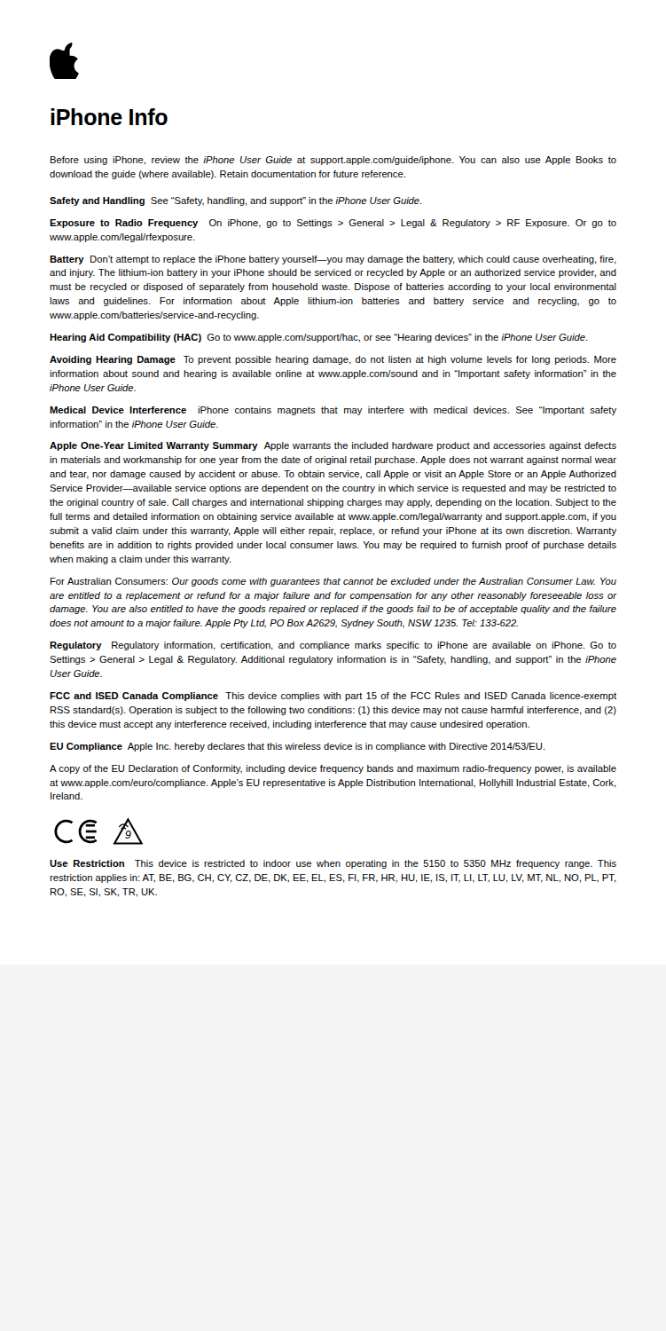iPhone Info
Before using iPhone, review the iPhone User Guide at support.apple.com/guide/iphone. You can also use Apple Books to download the guide (where available). Retain documentation for future reference.
Safety and Handling See “Safety, handling, and support” in the iPhone User Guide.
Exposure to Radio Frequency On iPhone, go to Settings > General > Legal & Regulatory > RF Exposure. Or go to www.apple.com/legal/rfexposure.
Battery Don’t attempt to replace the iPhone battery yourself—you may damage the battery, which could cause overheating, fire, and injury. The lithium-ion battery in your iPhone should be serviced or recycled by Apple or an authorized service provider, and must be recycled or disposed of separately from household waste. Dispose of batteries according to your local environmental laws and guidelines. For information about Apple lithium-ion batteries and battery service and recycling, go to www.apple.com/batteries/service-and-recycling.
Hearing Aid Compatibility (HAC) Go to www.apple.com/support/hac, or see “Hearing devices” in the iPhone User Guide.
Avoiding Hearing Damage To prevent possible hearing damage, do not listen at high volume levels for long periods. More information about sound and hearing is available online at www.apple.com/sound and in “Important safety information” in the iPhone User Guide.
Medical Device Interference iPhone contains magnets that may interfere with medical devices. See “Important safety information” in the iPhone User Guide.
Apple One-Year Limited Warranty Summary Apple warrants the included hardware product and accessories against defects in materials and workmanship for one year from the date of original retail purchase. Apple does not warrant against normal wear and tear, nor damage caused by accident or abuse. To obtain service, call Apple or visit an Apple Store or an Apple Authorized Service Provider—available service options are dependent on the country in which service is requested and may be restricted to the original country of sale. Call charges and international shipping charges may apply, depending on the location. Subject to the full terms and detailed information on obtaining service available at www.apple.com/legal/warranty and support.apple.com, if you submit a valid claim under this warranty, Apple will either repair, replace, or refund your iPhone at its own discretion. Warranty benefits are in addition to rights provided under local consumer laws. You may be required to furnish proof of purchase details when making a claim under this warranty.
For Australian Consumers: Our goods come with guarantees that cannot be excluded under the Australian Consumer Law. You are entitled to a replacement or refund for a major failure and for compensation for any other reasonably foreseeable loss or damage. You are also entitled to have the goods repaired or replaced if the goods fail to be of acceptable quality and the failure does not amount to a major failure. Apple Pty Ltd, PO Box A2629, Sydney South, NSW 1235. Tel: 133-622.
Regulatory Regulatory information, certification, and compliance marks specific to iPhone are available on iPhone. Go to Settings > General > Legal & Regulatory. Additional regulatory information is in “Safety, handling, and support” in the iPhone User Guide.
FCC and ISED Canada Compliance This device complies with part 15 of the FCC Rules and ISED Canada licence-exempt RSS standard(s). Operation is subject to the following two conditions: (1) this device may not cause harmful interference, and (2) this device must accept any interference received, including interference that may cause undesired operation.
EU Compliance Apple Inc. hereby declares that this wireless device is in compliance with Directive 2014/53/EU.
A copy of the EU Declaration of Conformity, including device frequency bands and maximum radio-frequency power, is available at www.apple.com/euro/compliance. Apple’s EU representative is Apple Distribution International, Hollyhill Industrial Estate, Cork, Ireland.
9
Use Restriction This device is restricted to indoor use when operating in the 5150 to 5350 MHz frequency range. This restriction applies in: AT, BE, BG, CH, CY, CZ, DE, DK, EE, EL, ES, FI, FR, HR, HU, IE, IS, IT, LI, LT, LU, LV, MT, NL, NO, PL, PT, RO, SE, SI, SK, TR, UK.